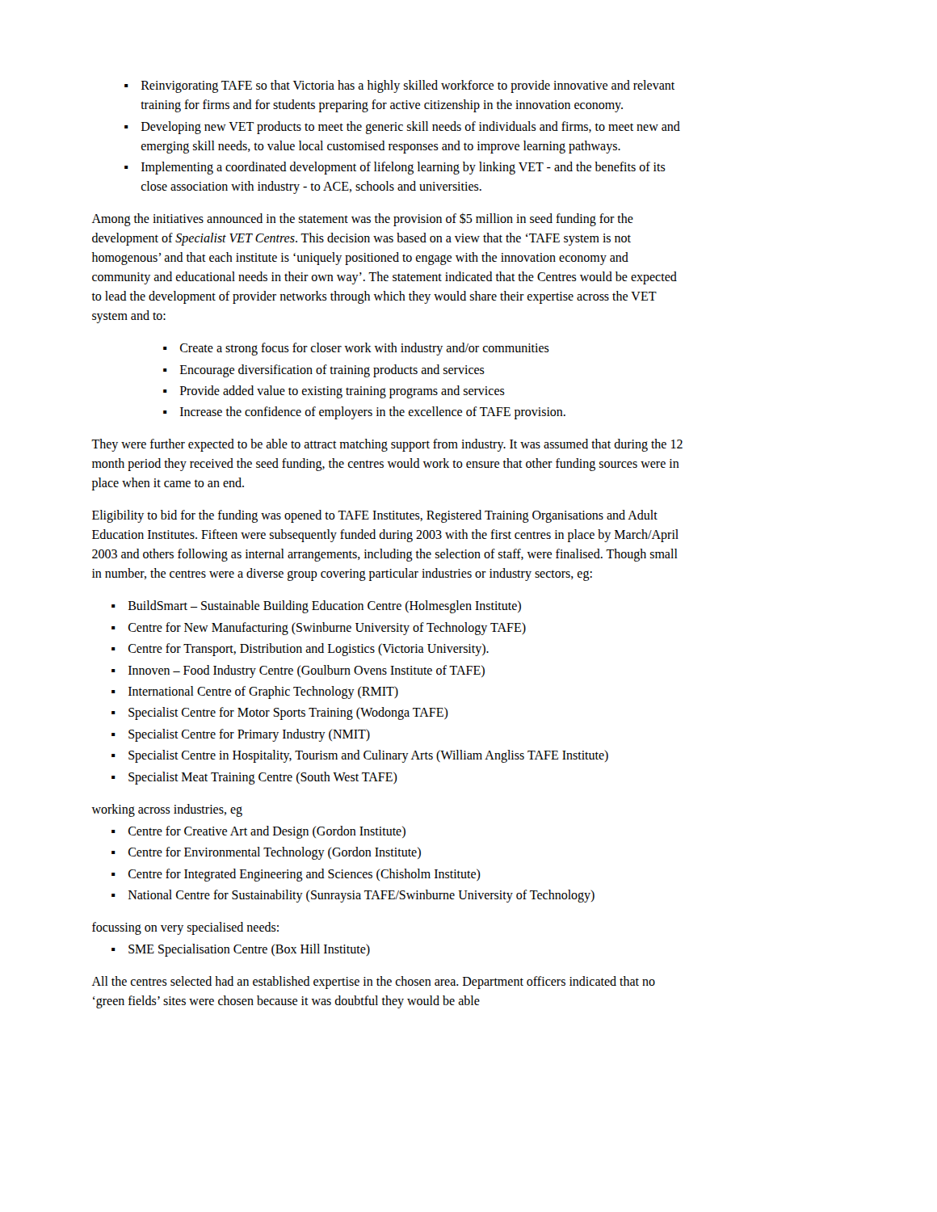Reinvigorating TAFE so that Victoria has a highly skilled workforce to provide innovative and relevant training for firms and for students preparing for active citizenship in the innovation economy.
Developing new VET products to meet the generic skill needs of individuals and firms, to meet new and emerging skill needs, to value local customised responses and to improve learning pathways.
Implementing a coordinated development of lifelong learning by linking VET - and the benefits of its close association with industry - to ACE, schools and universities.
Among the initiatives announced in the statement was the provision of $5 million in seed funding for the development of Specialist VET Centres. This decision was based on a view that the ‘TAFE system is not homogenous’ and that each institute is ‘uniquely positioned to engage with the innovation economy and community and educational needs in their own way’. The statement indicated that the Centres would be expected to lead the development of provider networks through which they would share their expertise across the VET system and to:
Create a strong focus for closer work with industry and/or communities
Encourage diversification of training products and services
Provide added value to existing training programs and services
Increase the confidence of employers in the excellence of TAFE provision.
They were further expected to be able to attract matching support from industry. It was assumed that during the 12 month period they received the seed funding, the centres would work to ensure that other funding sources were in place when it came to an end.
Eligibility to bid for the funding was opened to TAFE Institutes, Registered Training Organisations and Adult Education Institutes. Fifteen were subsequently funded during 2003 with the first centres in place by March/April 2003 and others following as internal arrangements, including the selection of staff, were finalised. Though small in number, the centres were a diverse group covering particular industries or industry sectors, eg:
BuildSmart – Sustainable Building Education Centre (Holmesglen Institute)
Centre for New Manufacturing (Swinburne University of Technology TAFE)
Centre for Transport, Distribution and Logistics (Victoria University).
Innoven – Food Industry Centre (Goulburn Ovens Institute of TAFE)
International Centre of Graphic Technology (RMIT)
Specialist Centre for Motor Sports Training (Wodonga TAFE)
Specialist Centre for Primary Industry (NMIT)
Specialist Centre in Hospitality, Tourism and Culinary Arts (William Angliss TAFE Institute)
Specialist Meat Training Centre (South West TAFE)
working across industries, eg
Centre for Creative Art and Design (Gordon Institute)
Centre for Environmental Technology (Gordon Institute)
Centre for Integrated Engineering and Sciences (Chisholm Institute)
National Centre for Sustainability (Sunraysia TAFE/Swinburne University of Technology)
focussing on very specialised needs:
SME Specialisation Centre (Box Hill Institute)
All the centres selected had an established expertise in the chosen area. Department officers indicated that no ‘green fields’ sites were chosen because it was doubtful they would be able